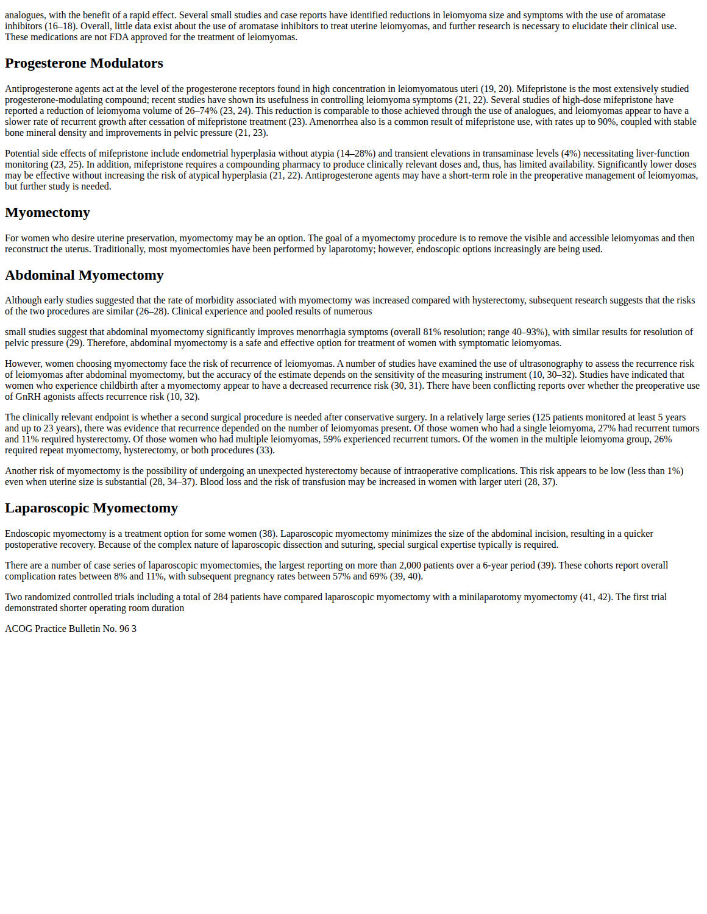analogues, with the benefit of a rapid effect. Several small studies and case reports have identified reductions in leiomyoma size and symptoms with the use of aromatase inhibitors (16–18). Overall, little data exist about the use of aromatase inhibitors to treat uterine leiomyomas, and further research is necessary to elucidate their clinical use. These medications are not FDA approved for the treatment of leiomyomas.
Progesterone Modulators
Antiprogesterone agents act at the level of the progesterone receptors found in high concentration in leiomyomatous uteri (19, 20). Mifepristone is the most extensively studied progesterone-modulating compound; recent studies have shown its usefulness in controlling leiomyoma symptoms (21, 22). Several studies of high-dose mifepristone have reported a reduction of leiomyoma volume of 26–74% (23, 24). This reduction is comparable to those achieved through the use of analogues, and leiomyomas appear to have a slower rate of recurrent growth after cessation of mifepristone treatment (23). Amenorrhea also is a common result of mifepristone use, with rates up to 90%, coupled with stable bone mineral density and improvements in pelvic pressure (21, 23).
Potential side effects of mifepristone include endometrial hyperplasia without atypia (14–28%) and transient elevations in transaminase levels (4%) necessitating liver-function monitoring (23, 25). In addition, mifepristone requires a compounding pharmacy to produce clinically relevant doses and, thus, has limited availability. Significantly lower doses may be effective without increasing the risk of atypical hyperplasia (21, 22). Antiprogesterone agents may have a short-term role in the preoperative management of leiomyomas, but further study is needed.
Myomectomy
For women who desire uterine preservation, myomectomy may be an option. The goal of a myomectomy procedure is to remove the visible and accessible leiomyomas and then reconstruct the uterus. Traditionally, most myomectomies have been performed by laparotomy; however, endoscopic options increasingly are being used.
Abdominal Myomectomy
Although early studies suggested that the rate of morbidity associated with myomectomy was increased compared with hysterectomy, subsequent research suggests that the risks of the two procedures are similar (26–28). Clinical experience and pooled results of numerous
small studies suggest that abdominal myomectomy significantly improves menorrhagia symptoms (overall 81% resolution; range 40–93%), with similar results for resolution of pelvic pressure (29). Therefore, abdominal myomectomy is a safe and effective option for treatment of women with symptomatic leiomyomas.
However, women choosing myomectomy face the risk of recurrence of leiomyomas. A number of studies have examined the use of ultrasonography to assess the recurrence risk of leiomyomas after abdominal myomectomy, but the accuracy of the estimate depends on the sensitivity of the measuring instrument (10, 30–32). Studies have indicated that women who experience childbirth after a myomectomy appear to have a decreased recurrence risk (30, 31). There have been conflicting reports over whether the preoperative use of GnRH agonists affects recurrence risk (10, 32).
The clinically relevant endpoint is whether a second surgical procedure is needed after conservative surgery. In a relatively large series (125 patients monitored at least 5 years and up to 23 years), there was evidence that recurrence depended on the number of leiomyomas present. Of those women who had a single leiomyoma, 27% had recurrent tumors and 11% required hysterectomy. Of those women who had multiple leiomyomas, 59% experienced recurrent tumors. Of the women in the multiple leiomyoma group, 26% required repeat myomectomy, hysterectomy, or both procedures (33).
Another risk of myomectomy is the possibility of undergoing an unexpected hysterectomy because of intraoperative complications. This risk appears to be low (less than 1%) even when uterine size is substantial (28, 34–37). Blood loss and the risk of transfusion may be increased in women with larger uteri (28, 37).
Laparoscopic Myomectomy
Endoscopic myomectomy is a treatment option for some women (38). Laparoscopic myomectomy minimizes the size of the abdominal incision, resulting in a quicker postoperative recovery. Because of the complex nature of laparoscopic dissection and suturing, special surgical expertise typically is required.
There are a number of case series of laparoscopic myomectomies, the largest reporting on more than 2,000 patients over a 6-year period (39). These cohorts report overall complication rates between 8% and 11%, with subsequent pregnancy rates between 57% and 69% (39, 40).
Two randomized controlled trials including a total of 284 patients have compared laparoscopic myomectomy with a minilaparotomy myomectomy (41, 42). The first trial demonstrated shorter operating room duration
ACOG Practice Bulletin No. 96 3